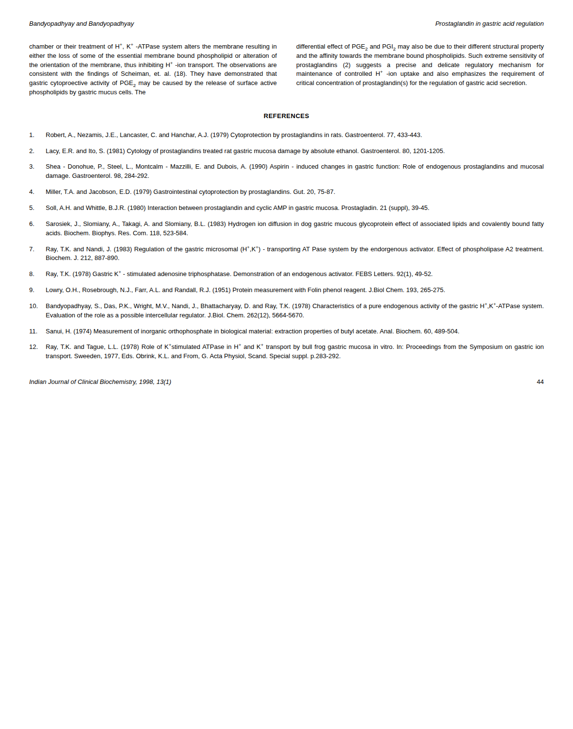Bandyopadhyay and Bandyopadhyay Prostaglandin in gastric acid regulation
chamber or their treatment of H+, K+ -ATPase system alters the membrane resulting in either the loss of some of the essential membrane bound phospholipid or alteration of the orientation of the membrane, thus inhibiting H+ -ion transport. The observations are consistent with the findings of Scheiman, et. al. (18). They have demonstrated that gastric cytoproective activity of PGE2 may be caused by the release of surface active phospholipids by gastric mucus cells. The
differential effect of PGE2 and PGI2 may also be due to their different structural property and the affinity towards the membrane bound phospholipids. Such extreme sensitivity of prostaglandins (2) suggests a precise and delicate regulatory mechanism for maintenance of controlled H+ -ion uptake and also emphasizes the requirement of critical concentration of prostaglandin(s) for the regulation of gastric acid secretion.
REFERENCES
Robert, A., Nezamis, J.E., Lancaster, C. and Hanchar, A.J. (1979) Cytoprotection by prostaglandins in rats. Gastroenterol. 77, 433-443.
Lacy, E.R. and Ito, S. (1981) Cytology of prostaglandins treated rat gastric mucosa damage by absolute ethanol. Gastroenterol. 80, 1201-1205.
Shea - Donohue, P., Steel, L., Montcalm - Mazzilli, E. and Dubois, A. (1990) Aspirin - induced changes in gastric function: Role of endogenous prostaglandins and mucosal damage. Gastroenterol. 98, 284-292.
Miller, T.A. and Jacobson, E.D. (1979) Gastrointestinal cytoprotection by prostaglandins. Gut. 20, 75-87.
Soll, A.H. and Whittle, B.J.R. (1980) Interaction between prostaglandin and cyclic AMP in gastric mucosa. Prostagladin. 21 (suppl), 39-45.
Sarosiek, J., Slomiany, A., Takagi, A. and Slomiany, B.L. (1983) Hydrogen ion diffusion in dog gastric mucous glycoprotein effect of associated lipids and covalently bound fatty acids. Biochem. Biophys. Res. Com. 118, 523-584.
Ray, T.K. and Nandi, J. (1983) Regulation of the gastric microsomal (H+,K+) - transporting AT Pase system by the endorgenous activator. Effect of phospholipase A2 treatment. Biochem. J. 212, 887-890.
Ray, T.K. (1978) Gastric K+ - stimulated adenosine triphosphatase. Demonstration of an endogenous activator. FEBS Letters. 92(1), 49-52.
Lowry, O.H., Rosebrough, N.J., Farr, A.L. and Randall, R.J. (1951) Protein measurement with Folin phenol reagent. J.Biol Chem. 193, 265-275.
Bandyopadhyay, S., Das, P.K., Wright, M.V., Nandi, J., Bhattacharyay, D. and Ray, T.K. (1978) Characteristics of a pure endogenous activity of the gastric H+,K+-ATPase system. Evaluation of the role as a possible intercellular regulator. J.Biol. Chem. 262(12), 5664-5670.
Sanui, H. (1974) Measurement of inorganic orthophosphate in biological material: extraction properties of butyl acetate. Anal. Biochem. 60, 489-504.
Ray, T.K. and Tague, L.L. (1978) Role of K+stimulated ATPase in H+ and K+ transport by bull frog gastric mucosa in vitro. In: Proceedings from the Symposium on gastric ion transport. Sweeden, 1977, Eds. Obrink, K.L. and From, G. Acta Physiol, Scand. Special suppl. p.283-292.
Indian Journal of Clinical Biochemistry, 1998, 13(1) 44